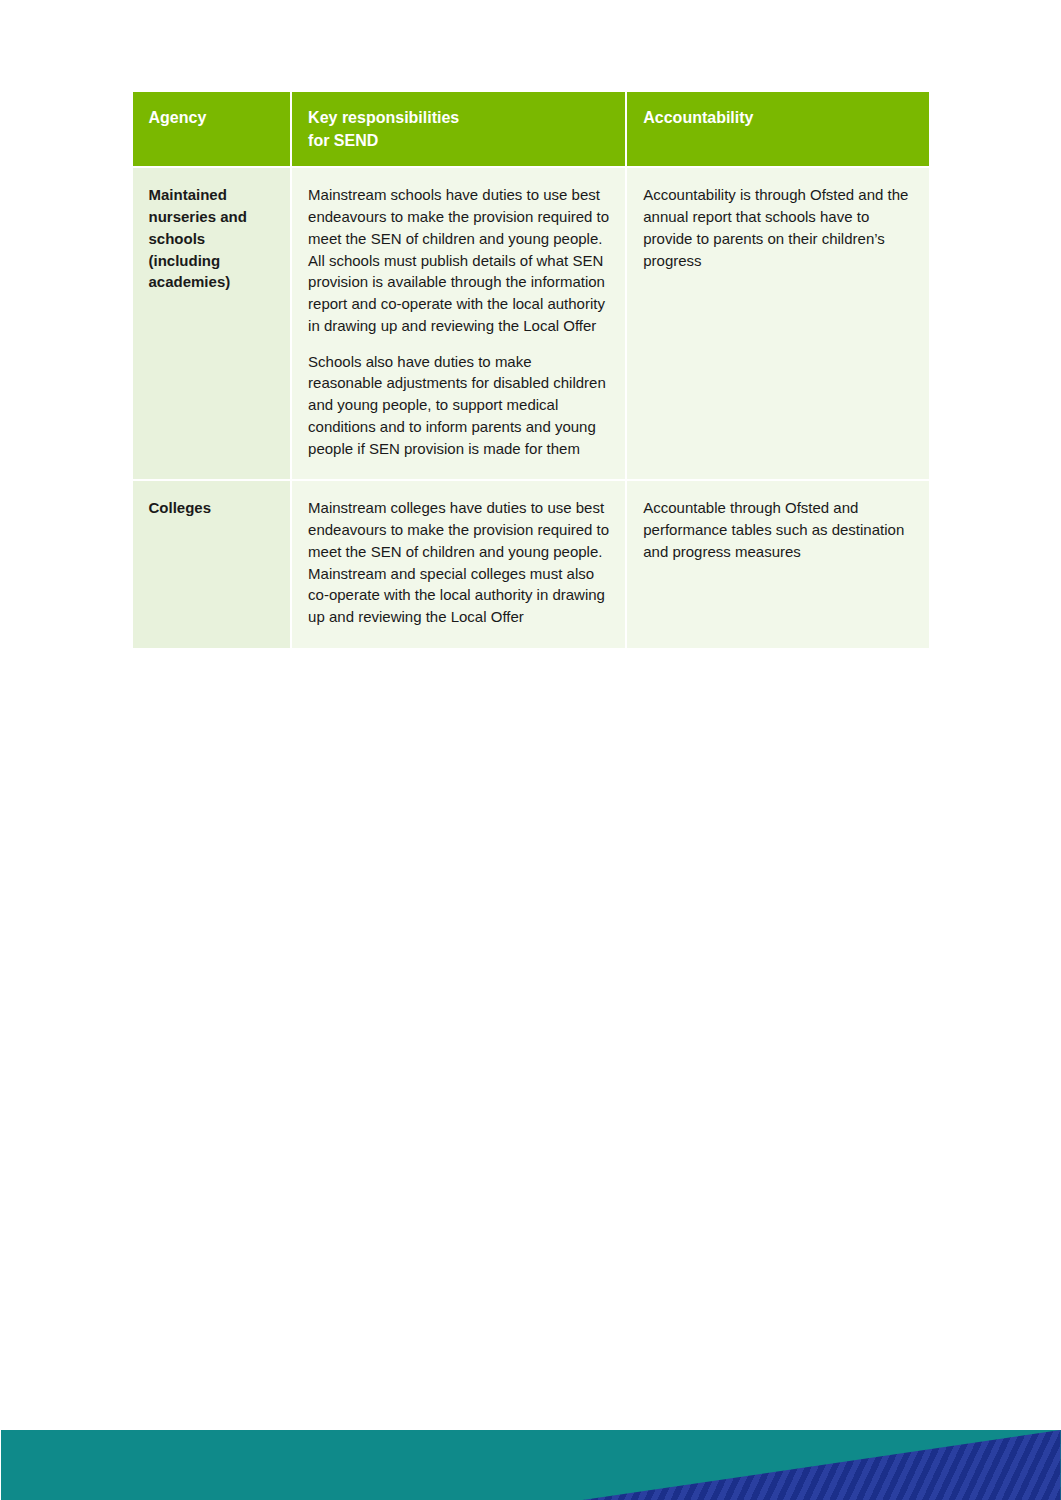| Agency | Key responsibilities for SEND | Accountability |
| --- | --- | --- |
| Maintained nurseries and schools (including academies) | Mainstream schools have duties to use best endeavours to make the provision required to meet the SEN of children and young people. All schools must publish details of what SEN provision is available through the information report and co-operate with the local authority in drawing up and reviewing the Local Offer Schools also have duties to make reasonable adjustments for disabled children and young people, to support medical conditions and to inform parents and young people if SEN provision is made for them | Accountability is through Ofsted and the annual report that schools have to provide to parents on their children’s progress |
| Colleges | Mainstream colleges have duties to use best endeavours to make the provision required to meet the SEN of children and young people. Mainstream and special colleges must also co-operate with the local authority in drawing up and reviewing the Local Offer | Accountable through Ofsted and performance tables such as destination and progress measures |